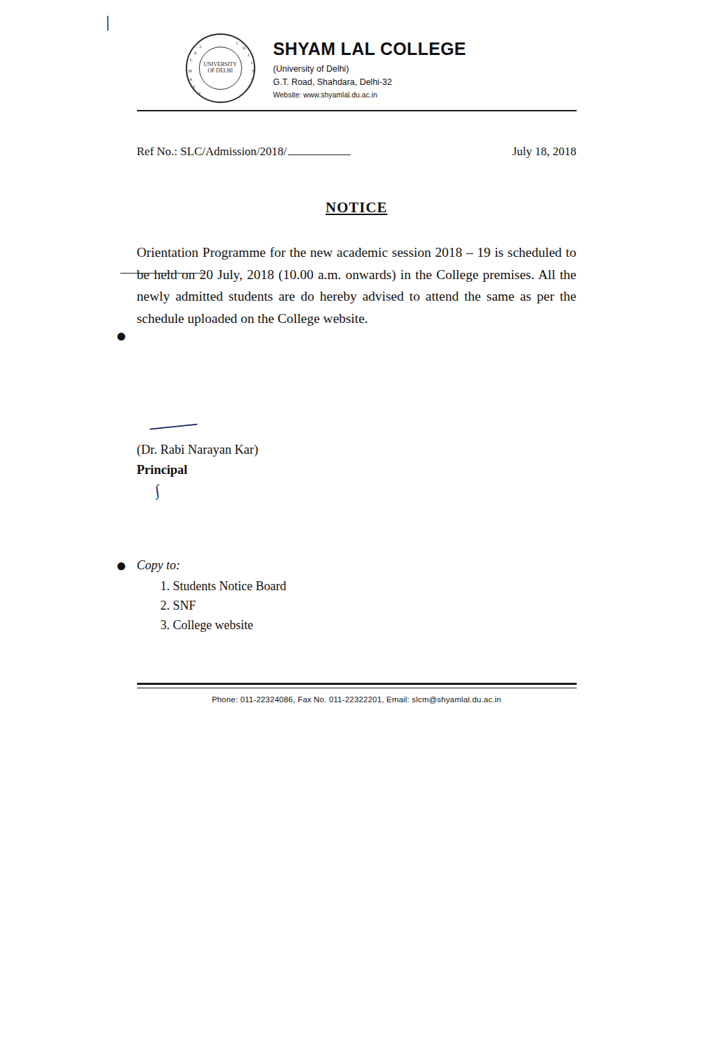\ ● ●
S H Y A M L A L C O L L E G E
UNIVERSITY
OF DELHI
SHYAM LAL COLLEGE
(University of Delhi)
G.T. Road, Shahdara, Delhi-32
Website: www.shyamlal.du.ac.in
Ref No.: SLC/Admission/2018/
July 18, 2018
NOTICE
Orientation Programme for the new academic session 2018 – 19 is scheduled to be held on 20 July, 2018 (10.00 a.m. onwards) in the College premises. All the newly admitted students are do hereby advised to attend the same as per the schedule uploaded on the College website.
——
(Dr. Rabi Narayan Kar)
Principal
∫
Copy to:
Students Notice Board
SNF
College website
Phone: 011-22324086, Fax No. 011-22322201, Email: slcm@shyamlal.du.ac.in